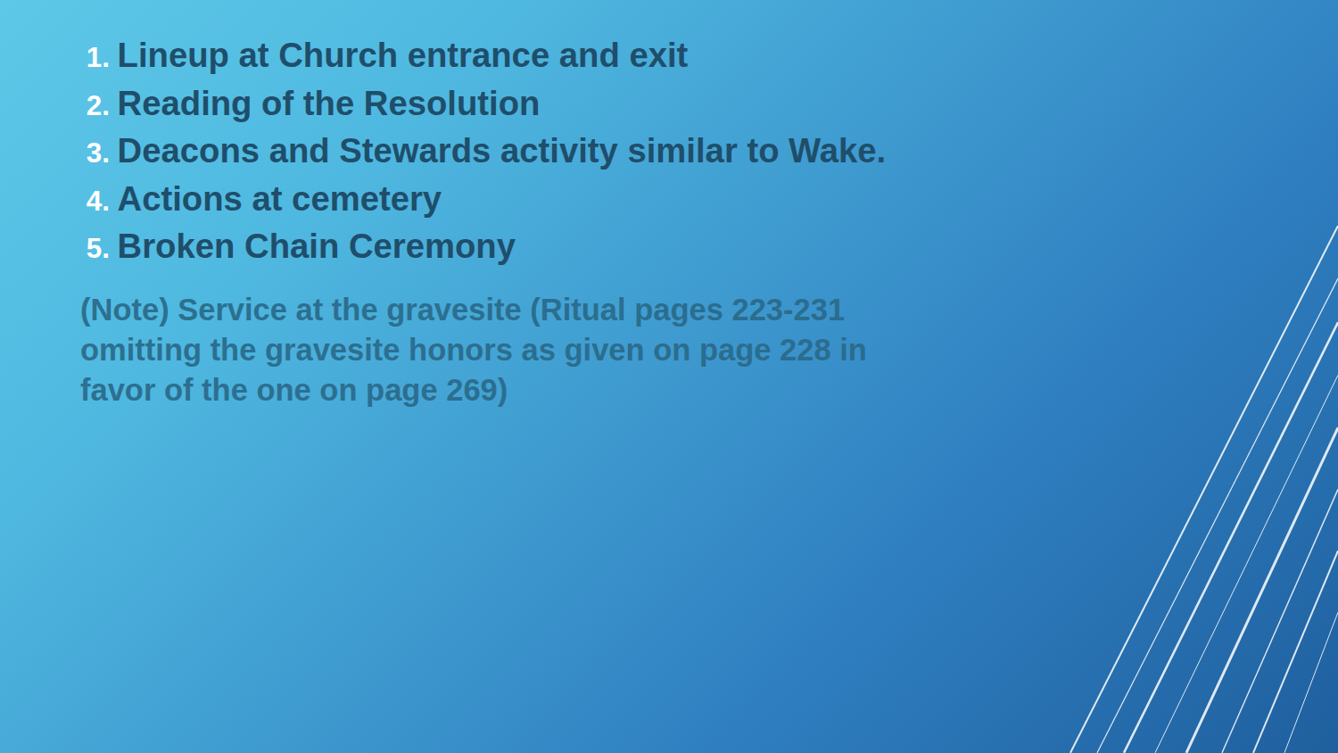Lineup at Church entrance and exit
Reading of the Resolution
Deacons and Stewards activity similar to Wake.
Actions at cemetery
Broken Chain Ceremony
(Note) Service at the gravesite (Ritual pages 223-231 omitting the gravesite honors as given on page 228 in favor of the one on page 269)